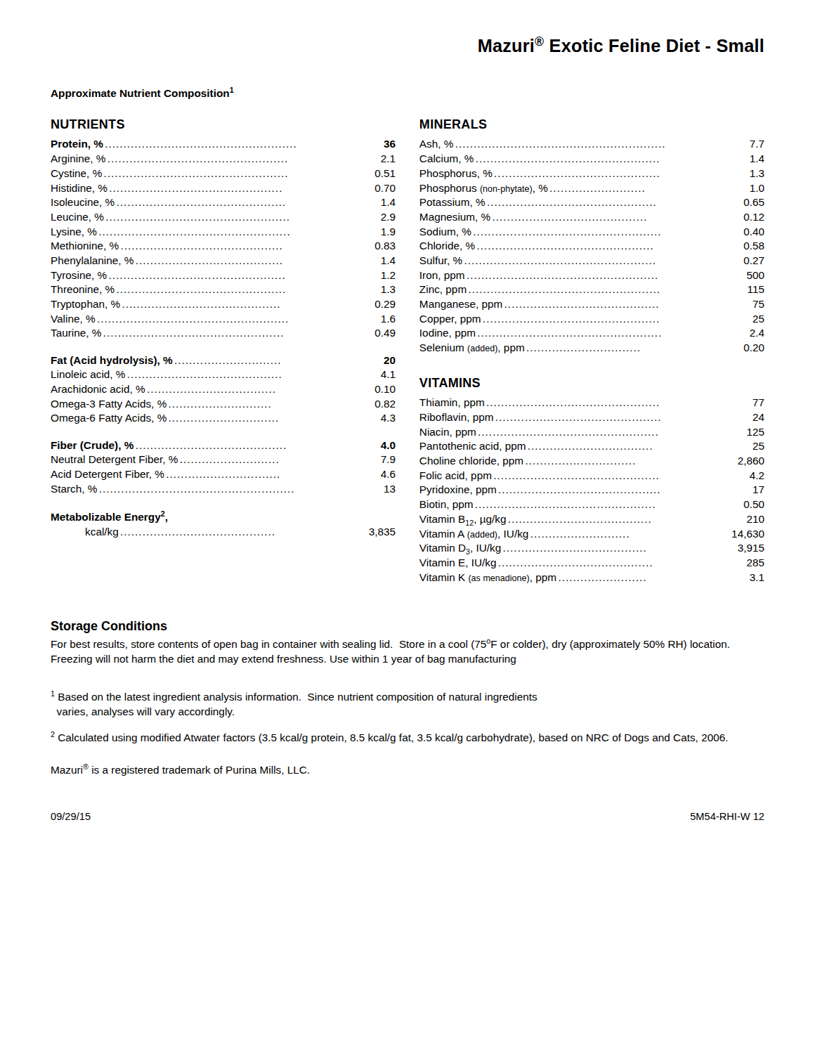Mazuri® Exotic Feline Diet - Small
Approximate Nutrient Composition1
NUTRIENTS
Protein, %.................................................... 36
Arginine, %................................................. 2.1
Cystine, %.................................................. 0.51
Histidine, %............................................... 0.70
Isoleucine, %.............................................. 1.4
Leucine, %.................................................. 2.9
Lysine, %.................................................... 1.9
Methionine, %............................................ 0.83
Phenylalanine, %........................................ 1.4
Tyrosine, %................................................ 1.2
Threonine, %.............................................. 1.3
Tryptophan, %........................................... 0.29
Valine, %.................................................... 1.6
Taurine, %................................................. 0.49
Fat (Acid hydrolysis), %............................. 20
Linoleic acid, %.......................................... 4.1
Arachidonic acid, %................................... 0.10
Omega-3 Fatty Acids, %............................ 0.82
Omega-6 Fatty Acids, %.............................. 4.3
Fiber (Crude), %......................................... 4.0
Neutral Detergent Fiber, %........................... 7.9
Acid Detergent Fiber, %............................... 4.6
Starch, %..................................................... 13
Metabolizable Energy2,
kcal/kg.......................................... 3,835
MINERALS
Ash, %......................................................... 7.7
Calcium, %.................................................. 1.4
Phosphorus, %............................................. 1.3
Phosphorus (non-phytate), %.......................... 1.0
Potassium, %.............................................. 0.65
Magnesium, %.......................................... 0.12
Sodium, %................................................... 0.40
Chloride, %................................................ 0.58
Sulfur, %.................................................... 0.27
Iron, ppm.................................................... 500
Zinc, ppm.................................................... 115
Manganese, ppm.......................................... 75
Copper, ppm................................................ 25
Iodine, ppm.................................................. 2.4
Selenium (added), ppm............................... 0.20
VITAMINS
Thiamin, ppm............................................... 77
Riboflavin, ppm............................................. 24
Niacin, ppm................................................. 125
Pantothenic acid, ppm.................................. 25
Choline chloride, ppm.............................. 2,860
Folic acid, ppm............................................. 4.2
Pyridoxine, ppm............................................ 17
Biotin, ppm................................................. 0.50
Vitamin B12, µg/kg....................................... 210
Vitamin A (added), IU/kg........................... 14,630
Vitamin D3, IU/kg....................................... 3,915
Vitamin E, IU/kg.......................................... 285
Vitamin K (as menadione), ppm........................ 3.1
Storage Conditions
For best results, store contents of open bag in container with sealing lid. Store in a cool (75oF or colder), dry (approximately 50% RH) location. Freezing will not harm the diet and may extend freshness. Use within 1 year of bag manufacturing
1 Based on the latest ingredient analysis information. Since nutrient composition of natural ingredients
varies, analyses will vary accordingly.
2 Calculated using modified Atwater factors (3.5 kcal/g protein, 8.5 kcal/g fat, 3.5 kcal/g carbohydrate), based on NRC of Dogs and Cats, 2006.
Mazuri® is a registered trademark of Purina Mills, LLC.
09/29/15 5M54-RHI-W 12